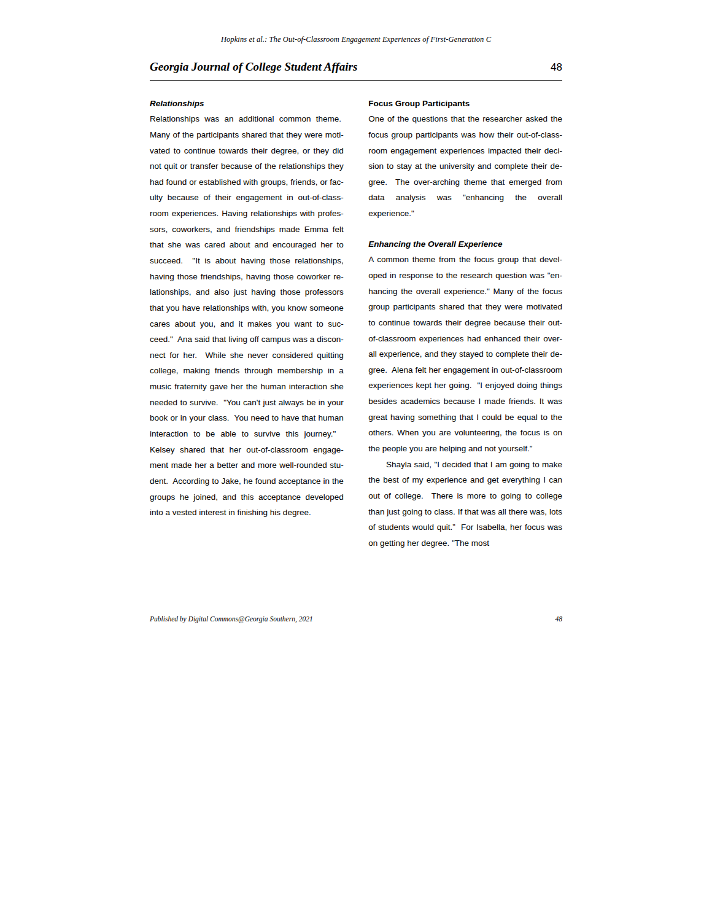Hopkins et al.: The Out-of-Classroom Engagement Experiences of First-Generation C
Georgia Journal of College Student Affairs 48
Relationships
Relationships was an additional common theme. Many of the participants shared that they were motivated to continue towards their degree, or they did not quit or transfer because of the relationships they had found or established with groups, friends, or faculty because of their engagement in out-of-classroom experiences. Having relationships with professors, coworkers, and friendships made Emma felt that she was cared about and encouraged her to succeed. "It is about having those relationships, having those friendships, having those coworker relationships, and also just having those professors that you have relationships with, you know someone cares about you, and it makes you want to succeed." Ana said that living off campus was a disconnect for her. While she never considered quitting college, making friends through membership in a music fraternity gave her the human interaction she needed to survive. "You can't just always be in your book or in your class. You need to have that human interaction to be able to survive this journey." Kelsey shared that her out-of-classroom engagement made her a better and more well-rounded student. According to Jake, he found acceptance in the groups he joined, and this acceptance developed into a vested interest in finishing his degree.
Focus Group Participants
One of the questions that the researcher asked the focus group participants was how their out-of-classroom engagement experiences impacted their decision to stay at the university and complete their degree. The over-arching theme that emerged from data analysis was "enhancing the overall experience."
Enhancing the Overall Experience
A common theme from the focus group that developed in response to the research question was "enhancing the overall experience." Many of the focus group participants shared that they were motivated to continue towards their degree because their out-of-classroom experiences had enhanced their overall experience, and they stayed to complete their degree. Alena felt her engagement in out-of-classroom experiences kept her going. "I enjoyed doing things besides academics because I made friends. It was great having something that I could be equal to the others. When you are volunteering, the focus is on the people you are helping and not yourself.”
Shayla said, "I decided that I am going to make the best of my experience and get everything I can out of college. There is more to going to college than just going to class. If that was all there was, lots of students would quit.” For Isabella, her focus was on getting her degree. "The most
Published by Digital Commons@Georgia Southern, 2021 48